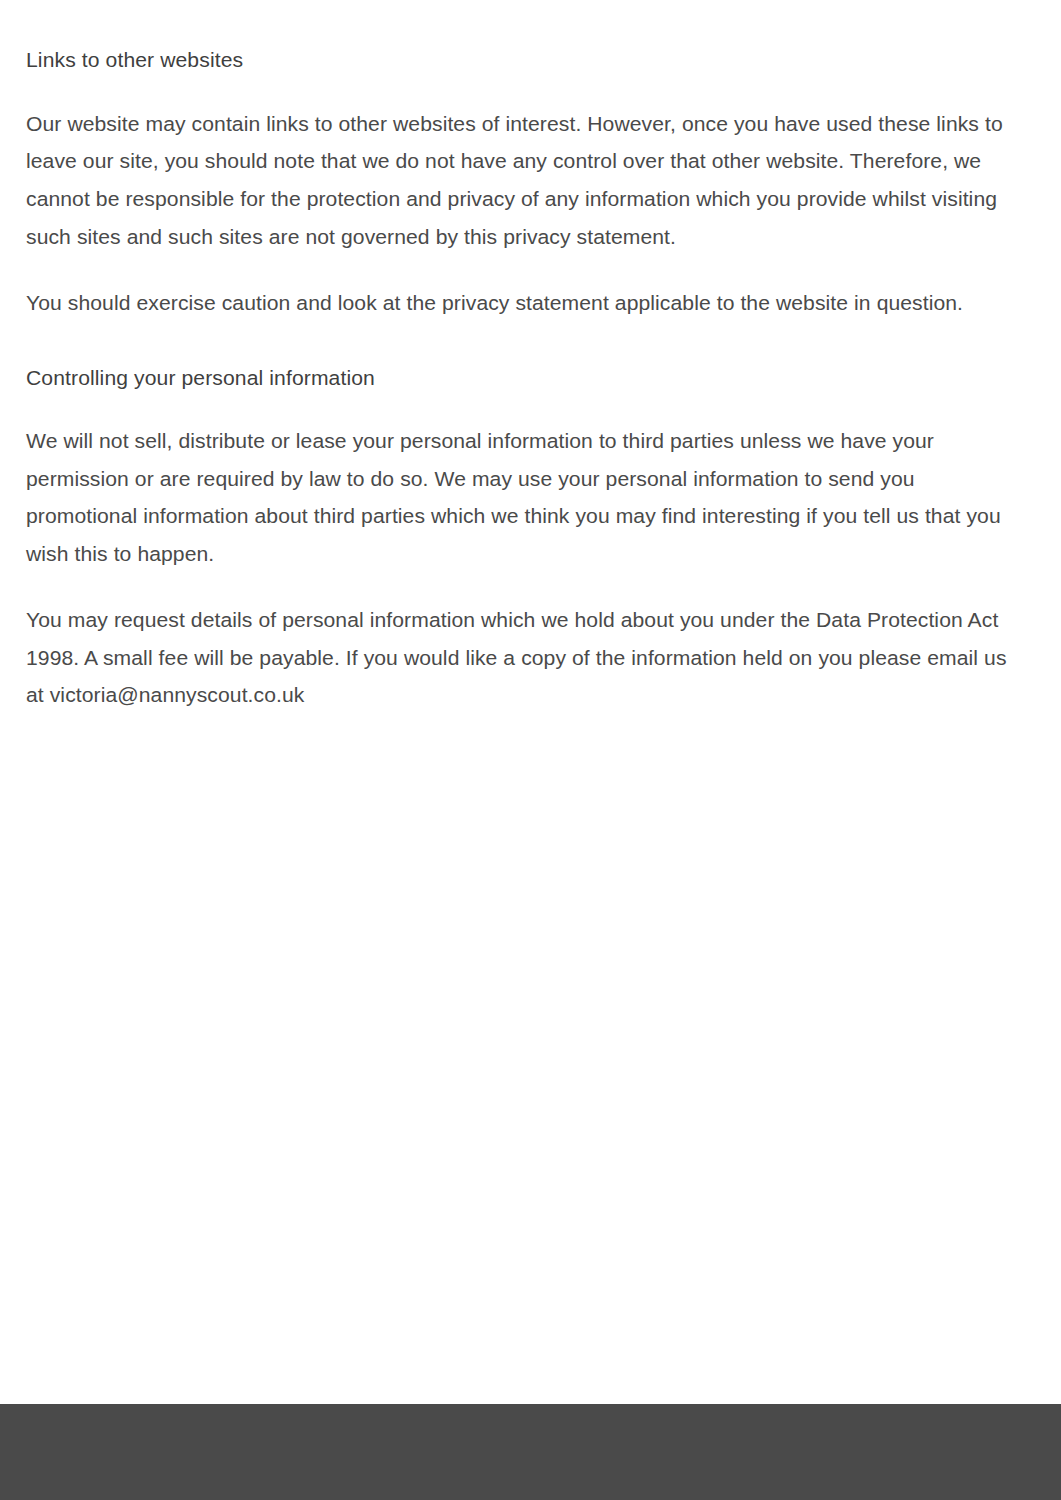Links to other websites
Our website may contain links to other websites of interest. However, once you have used these links to leave our site, you should note that we do not have any control over that other website. Therefore, we cannot be responsible for the protection and privacy of any information which you provide whilst visiting such sites and such sites are not governed by this privacy statement.
You should exercise caution and look at the privacy statement applicable to the website in question.
Controlling your personal information
We will not sell, distribute or lease your personal information to third parties unless we have your permission or are required by law to do so. We may use your personal information to send you promotional information about third parties which we think you may find interesting if you tell us that you wish this to happen.
You may request details of personal information which we hold about you under the Data Protection Act 1998. A small fee will be payable. If you would like a copy of the information held on you please email us at victoria@nannyscout.co.uk